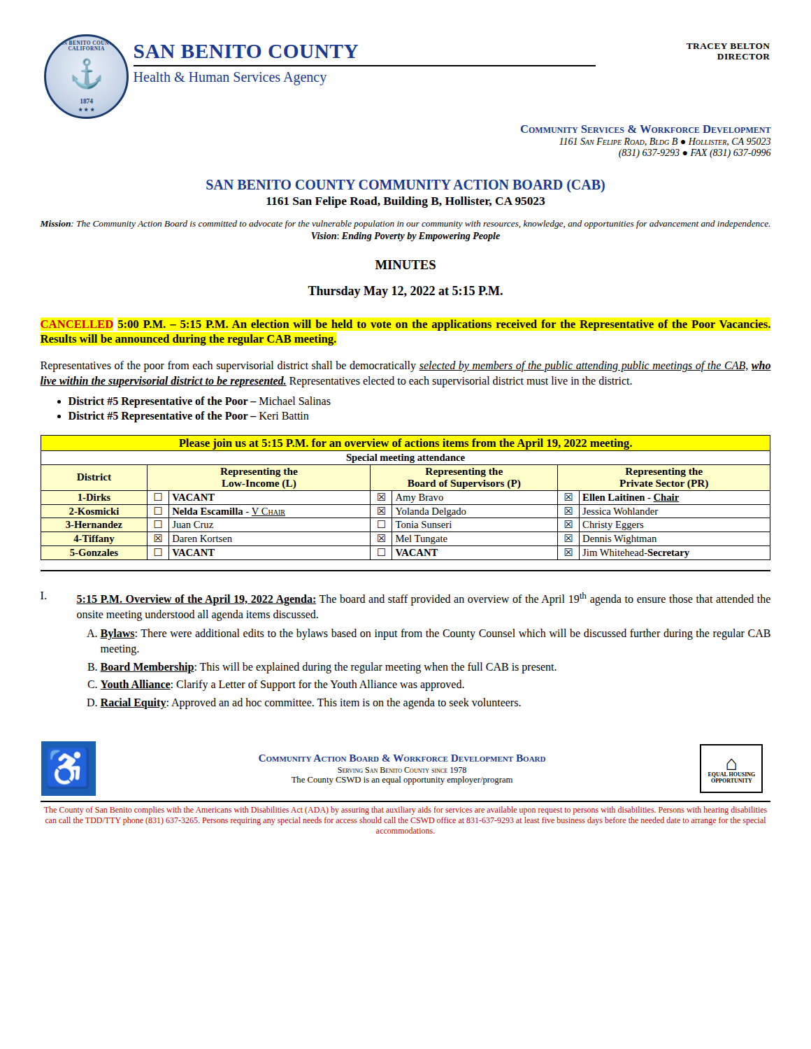| SAN BENITO COUNTY CALIFORNIA ⚓ 1874 ★ ★ ★ | SAN BENITO COUNTY Health & Human Services Agency | TRACEY BELTON DIRECTOR |
Community Services & Workforce Development
1161 San Felipe Road, Bldg B ● Hollister, CA 95023
(831) 637-9293 ● FAX (831) 637-0996
SAN BENITO COUNTY COMMUNITY ACTION BOARD (CAB)
1161 San Felipe Road, Building B, Hollister, CA 95023
Mission: The Community Action Board is committed to advocate for the vulnerable population in our community with resources, knowledge, and opportunities for advancement and independence.
Vision: Ending Poverty by Empowering People
MINUTES
Thursday May 12, 2022 at 5:15 P.M.
CANCELLED 5:00 P.M. – 5:15 P.M. An election will be held to vote on the applications received for the Representative of the Poor Vacancies. Results will be announced during the regular CAB meeting.
Representatives of the poor from each supervisorial district shall be democratically selected by members of the public attending public meetings of the CAB, who live within the supervisorial district to be represented. Representatives elected to each supervisorial district must live in the district.
District #5 Representative of the Poor – Michael Salinas
District #5 Representative of the Poor – Keri Battin
| Please join us at 5:15 P.M. for an overview of actions items from the April 19, 2022 meeting. |
| Special meeting attendance |
| District | Representing the Low-Income (L) | Representing the Board of Supervisors (P) | Representing the Private Sector (PR) |
| 1-Dirks | ☐ | VACANT | ☒ | Amy Bravo | ☒ | Ellen Laitinen - Chair |
| 2-Kosmicki | ☐ | Nelda Escamilla - V Chair | ☒ | Yolanda Delgado | ☒ | Jessica Wohlander |
| 3-Hernandez | ☐ | Juan Cruz | ☐ | Tonia Sunseri | ☒ | Christy Eggers |
| 4-Tiffany | ☒ | Daren Kortsen | ☒ | Mel Tungate | ☒ | Dennis Wightman |
| 5-Gonzales | ☐ | VACANT | ☐ | VACANT | ☒ | Jim Whitehead- Secretary |
I.
5:15 P.M. Overview of the April 19, 2022 Agenda: The board and staff provided an overview of the April 19th agenda to ensure those that attended the onsite meeting understood all agenda items discussed.
Bylaws: There were additional edits to the bylaws based on input from the County Counsel which will be discussed further during the regular CAB meeting.
Board Membership: This will be explained during the regular meeting when the full CAB is present.
Youth Alliance: Clarify a Letter of Support for the Youth Alliance was approved.
Racial Equity: Approved an ad hoc committee. This item is on the agenda to seek volunteers.
| ♿ | Community Action Board & Workforce Development Board Serving San Benito County since 1978 The County CSWD is an equal opportunity employer/program | ⌂ EQUAL HOUSING OPPORTUNITY |
The County of San Benito complies with the Americans with Disabilities Act (ADA) by assuring that auxiliary aids for services are available upon request to persons with disabilities. Persons with hearing disabilities can call the TDD/TTY phone (831) 637-3265. Persons requiring any special needs for access should call the CSWD office at 831-637-9293 at least five business days before the needed date to arrange for the special accommodations.